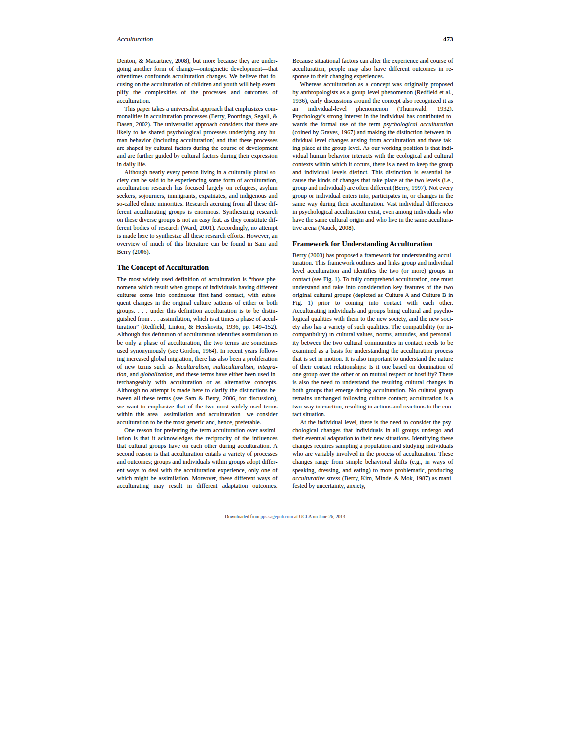Acculturation 473
Denton, & Macartney, 2008), but more because they are undergoing another form of change—ontogenetic development—that oftentimes confounds acculturation changes. We believe that focusing on the acculturation of children and youth will help exemplify the complexities of the processes and outcomes of acculturation.
This paper takes a universalist approach that emphasizes commonalities in acculturation processes (Berry, Poortinga, Segall, & Dasen, 2002). The universalist approach considers that there are likely to be shared psychological processes underlying any human behavior (including acculturation) and that these processes are shaped by cultural factors during the course of development and are further guided by cultural factors during their expression in daily life.
Although nearly every person living in a culturally plural society can be said to be experiencing some form of acculturation, acculturation research has focused largely on refugees, asylum seekers, sojourners, immigrants, expatriates, and indigenous and so-called ethnic minorities. Research accruing from all these different acculturating groups is enormous. Synthesizing research on these diverse groups is not an easy feat, as they constitute different bodies of research (Ward, 2001). Accordingly, no attempt is made here to synthesize all these research efforts. However, an overview of much of this literature can be found in Sam and Berry (2006).
The Concept of Acculturation
The most widely used definition of acculturation is “those phenomena which result when groups of individuals having different cultures come into continuous first-hand contact, with subsequent changes in the original culture patterns of either or both groups. . . . under this definition acculturation is to be distinguished from . . . assimilation, which is at times a phase of acculturation” (Redfield, Linton, & Herskovits, 1936, pp. 149–152). Although this definition of acculturation identifies assimilation to be only a phase of acculturation, the two terms are sometimes used synonymously (see Gordon, 1964). In recent years following increased global migration, there has also been a proliferation of new terms such as biculturalism, multiculturalism, integration, and globalization, and these terms have either been used interchangeably with acculturation or as alternative concepts. Although no attempt is made here to clarify the distinctions between all these terms (see Sam & Berry, 2006, for discussion), we want to emphasize that of the two most widely used terms within this area—assimilation and acculturation—we consider acculturation to be the most generic and, hence, preferable.
One reason for preferring the term acculturation over assimilation is that it acknowledges the reciprocity of the influences that cultural groups have on each other during acculturation. A second reason is that acculturation entails a variety of processes and outcomes; groups and individuals within groups adopt different ways to deal with the acculturation experience, only one of which might be assimilation. Moreover, these different ways of acculturating may result in different adaptation outcomes. Because situational factors can alter the experience and course of acculturation, people may also have different outcomes in response to their changing experiences.
Whereas acculturation as a concept was originally proposed by anthropologists as a group-level phenomenon (Redfield et al., 1936), early discussions around the concept also recognized it as an individual-level phenomenon (Thurnwald, 1932). Psychology’s strong interest in the individual has contributed towards the formal use of the term psychological acculturation (coined by Graves, 1967) and making the distinction between individual-level changes arising from acculturation and those taking place at the group level. As our working position is that individual human behavior interacts with the ecological and cultural contexts within which it occurs, there is a need to keep the group and individual levels distinct. This distinction is essential because the kinds of changes that take place at the two levels (i.e., group and individual) are often different (Berry, 1997). Not every group or individual enters into, participates in, or changes in the same way during their acculturation. Vast individual differences in psychological acculturation exist, even among individuals who have the same cultural origin and who live in the same acculturative arena (Nauck, 2008).
Framework for Understanding Acculturation
Berry (2003) has proposed a framework for understanding acculturation. This framework outlines and links group and individual level acculturation and identifies the two (or more) groups in contact (see Fig. 1). To fully comprehend acculturation, one must understand and take into consideration key features of the two original cultural groups (depicted as Culture A and Culture B in Fig. 1) prior to coming into contact with each other. Acculturating individuals and groups bring cultural and psychological qualities with them to the new society, and the new society also has a variety of such qualities. The compatibility (or incompatibility) in cultural values, norms, attitudes, and personality between the two cultural communities in contact needs to be examined as a basis for understanding the acculturation process that is set in motion. It is also important to understand the nature of their contact relationships: Is it one based on domination of one group over the other or on mutual respect or hostility? There is also the need to understand the resulting cultural changes in both groups that emerge during acculturation. No cultural group remains unchanged following culture contact; acculturation is a two-way interaction, resulting in actions and reactions to the contact situation.
At the individual level, there is the need to consider the psychological changes that individuals in all groups undergo and their eventual adaptation to their new situations. Identifying these changes requires sampling a population and studying individuals who are variably involved in the process of acculturation. These changes range from simple behavioral shifts (e.g., in ways of speaking, dressing, and eating) to more problematic, producing acculturative stress (Berry, Kim, Minde, & Mok, 1987) as manifested by uncertainty, anxiety,
Downloaded from pps.sagepub.com at UCLA on June 26, 2013